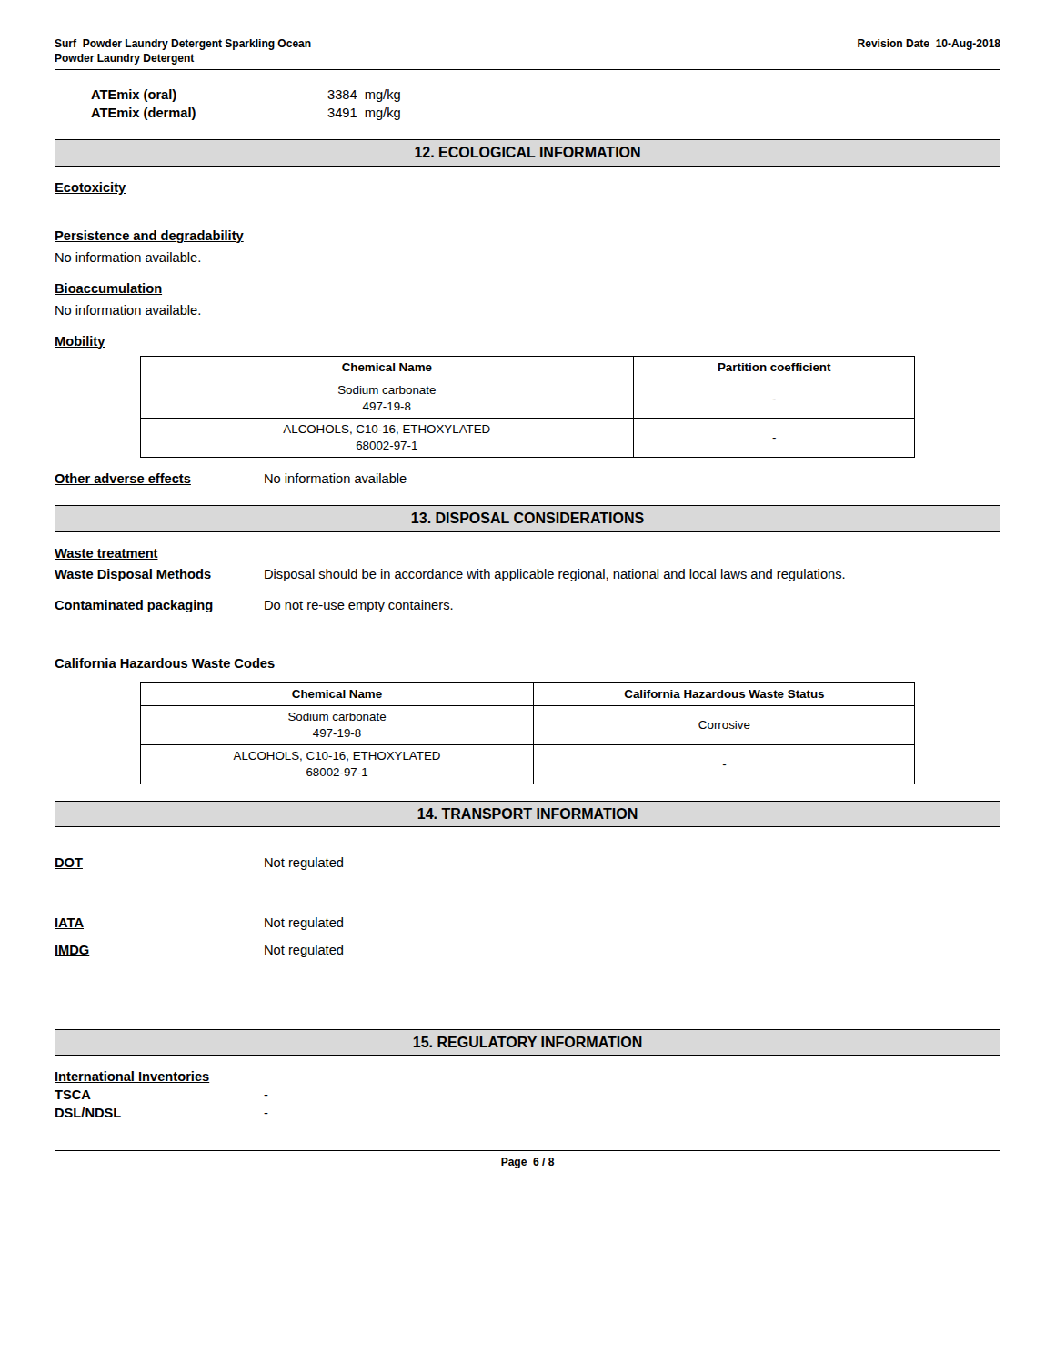Surf Powder Laundry Detergent Sparkling Ocean
Powder Laundry Detergent
Revision Date 10-Aug-2018
ATEmix (oral)
3384 mg/kg
ATEmix (dermal)
3491 mg/kg
12. ECOLOGICAL INFORMATION
Ecotoxicity
Persistence and degradability
No information available.
Bioaccumulation
No information available.
Mobility
| Chemical Name | Partition coefficient |
| --- | --- |
| Sodium carbonate 497-19-8 | - |
| ALCOHOLS, C10-16, ETHOXYLATED 68002-97-1 | - |
Other adverse effects
No information available
13. DISPOSAL CONSIDERATIONS
Waste treatment
Waste Disposal Methods
Disposal should be in accordance with applicable regional, national and local laws and regulations.
Contaminated packaging
Do not re-use empty containers.
California Hazardous Waste Codes
| Chemical Name | California Hazardous Waste Status |
| --- | --- |
| Sodium carbonate 497-19-8 | Corrosive |
| ALCOHOLS, C10-16, ETHOXYLATED 68002-97-1 | - |
14. TRANSPORT INFORMATION
DOT
Not regulated
IATA
Not regulated
IMDG
Not regulated
15. REGULATORY INFORMATION
International Inventories
TSCA
-
DSL/NDSL
-
Page 6 / 8